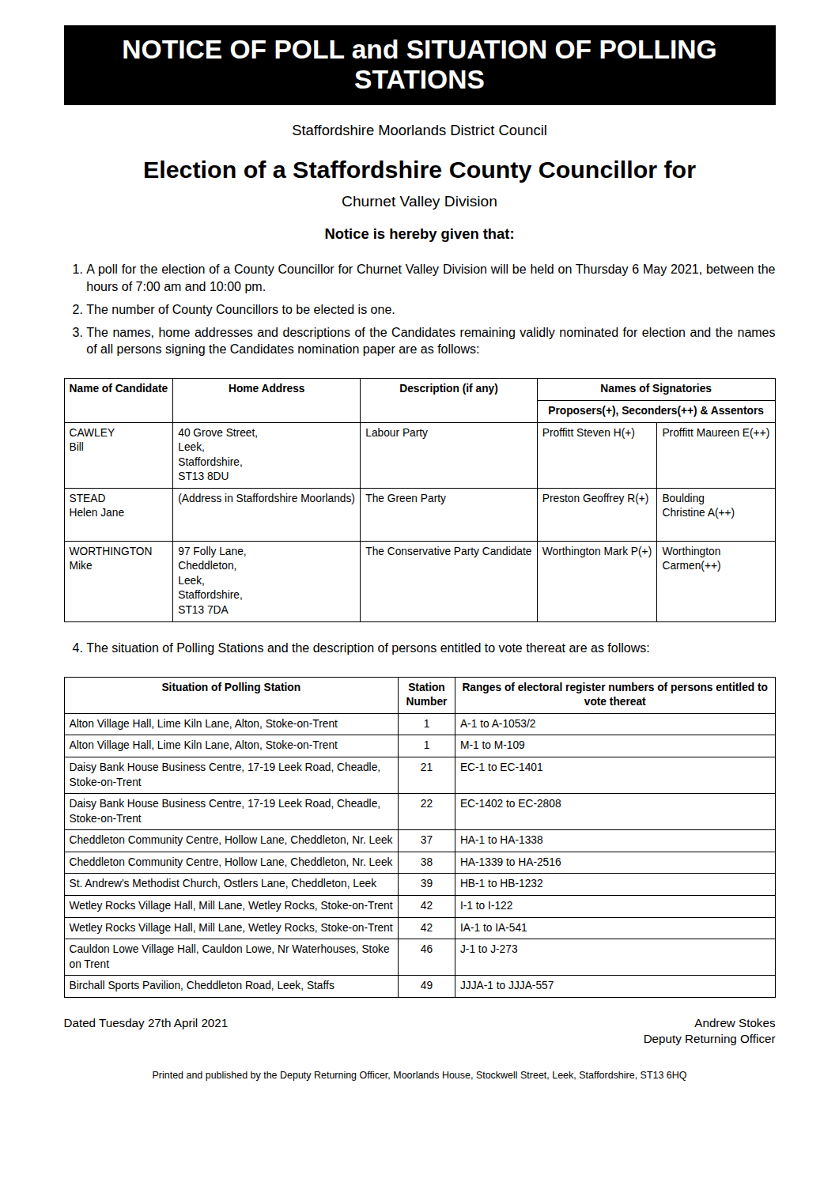NOTICE OF POLL and SITUATION OF POLLING STATIONS
Staffordshire Moorlands District Council
Election of a Staffordshire County Councillor for
Churnet Valley Division
Notice is hereby given that:
A poll for the election of a County Councillor for Churnet Valley Division will be held on Thursday 6 May 2021, between the hours of 7:00 am and 10:00 pm.
The number of County Councillors to be elected is one.
The names, home addresses and descriptions of the Candidates remaining validly nominated for election and the names of all persons signing the Candidates nomination paper are as follows:
| Name of Candidate | Home Address | Description (if any) | Names of Signatories |
| --- | --- | --- | --- |
| Proposers(+), Seconders(++) & Assentors |
| CAWLEY Bill | 40 Grove Street, Leek, Staffordshire, ST13 8DU | Labour Party | Proffitt Steven H(+) | Proffitt Maureen E(++) |
| STEAD Helen Jane | (Address in Staffordshire Moorlands) | The Green Party | Preston Geoffrey R(+) | Boulding Christine A(++) |
| WORTHINGTON Mike | 97 Folly Lane, Cheddleton, Leek, Staffordshire, ST13 7DA | The Conservative Party Candidate | Worthington Mark P(+) | Worthington Carmen(++) |
The situation of Polling Stations and the description of persons entitled to vote thereat are as follows:
| Situation of Polling Station | Station Number | Ranges of electoral register numbers of persons entitled to vote thereat |
| --- | --- | --- |
| Alton Village Hall, Lime Kiln Lane, Alton, Stoke-on-Trent | 1 | A-1 to A-1053/2 |
| Alton Village Hall, Lime Kiln Lane, Alton, Stoke-on-Trent | 1 | M-1 to M-109 |
| Daisy Bank House Business Centre, 17-19 Leek Road, Cheadle, Stoke-on-Trent | 21 | EC-1 to EC-1401 |
| Daisy Bank House Business Centre, 17-19 Leek Road, Cheadle, Stoke-on-Trent | 22 | EC-1402 to EC-2808 |
| Cheddleton Community Centre, Hollow Lane, Cheddleton, Nr. Leek | 37 | HA-1 to HA-1338 |
| Cheddleton Community Centre, Hollow Lane, Cheddleton, Nr. Leek | 38 | HA-1339 to HA-2516 |
| St. Andrew's Methodist Church, Ostlers Lane, Cheddleton, Leek | 39 | HB-1 to HB-1232 |
| Wetley Rocks Village Hall, Mill Lane, Wetley Rocks, Stoke-on-Trent | 42 | I-1 to I-122 |
| Wetley Rocks Village Hall, Mill Lane, Wetley Rocks, Stoke-on-Trent | 42 | IA-1 to IA-541 |
| Cauldon Lowe Village Hall, Cauldon Lowe, Nr Waterhouses, Stoke on Trent | 46 | J-1 to J-273 |
| Birchall Sports Pavilion, Cheddleton Road, Leek, Staffs | 49 | JJJA-1 to JJJA-557 |
Dated Tuesday 27th April 2021
Andrew Stokes
Deputy Returning Officer
Printed and published by the Deputy Returning Officer, Moorlands House, Stockwell Street, Leek, Staffordshire, ST13 6HQ